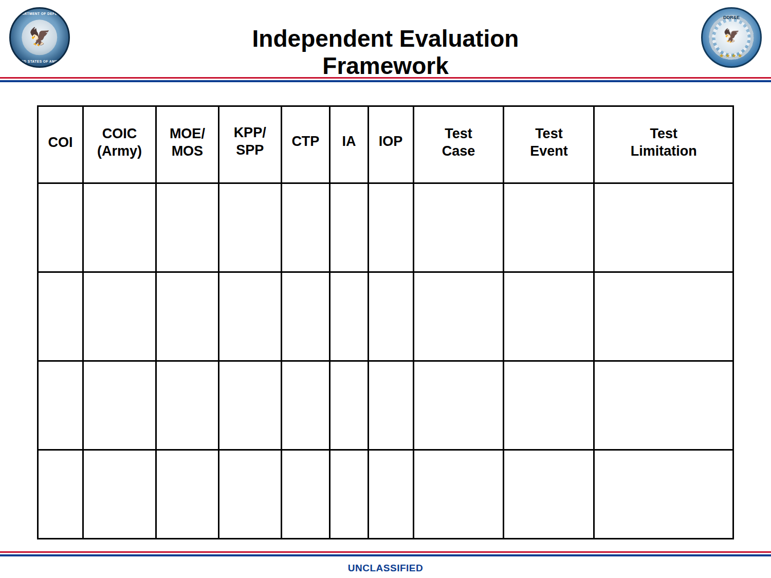DEPARTMENT OF DEFENSE
🦅
UNITED STATES OF AMERICA
DDR&E
🦅
★★★★
Independent Evaluation
Framework
| COI | COIC (Army) | MOE/ MOS | KPP/ SPP | CTP | IA | IOP | Test Case | Test Event | Test Limitation |
| --- | --- | --- | --- | --- | --- | --- | --- | --- | --- |
UNCLASSIFIED